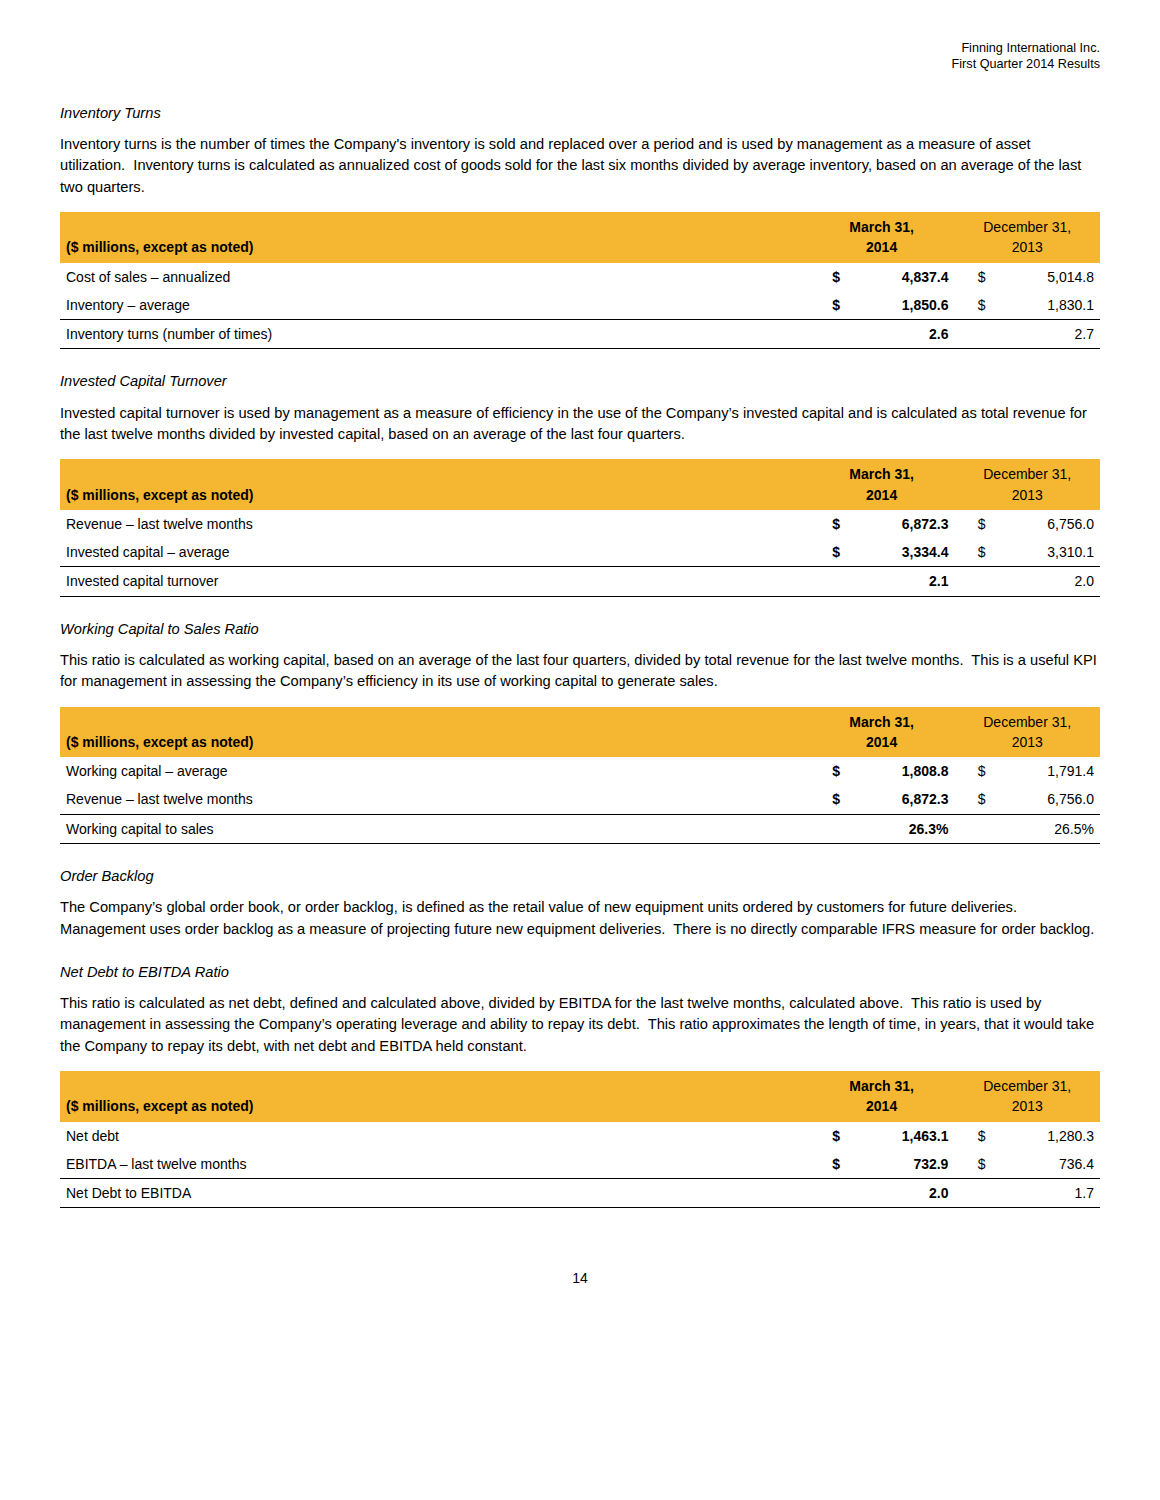Finning International Inc.
First Quarter 2014 Results
Inventory Turns
Inventory turns is the number of times the Company's inventory is sold and replaced over a period and is used by management as a measure of asset utilization. Inventory turns is calculated as annualized cost of goods sold for the last six months divided by average inventory, based on an average of the last two quarters.
| ($ millions, except as noted) | March 31, 2014 | December 31, 2013 |
| --- | --- | --- |
| Cost of sales – annualized | $ | 4,837.4 | $ | 5,014.8 |
| Inventory – average | $ | 1,850.6 | $ | 1,830.1 |
| Inventory turns (number of times) | | 2.6 | | 2.7 |
Invested Capital Turnover
Invested capital turnover is used by management as a measure of efficiency in the use of the Company’s invested capital and is calculated as total revenue for the last twelve months divided by invested capital, based on an average of the last four quarters.
| ($ millions, except as noted) | March 31, 2014 | December 31, 2013 |
| --- | --- | --- |
| Revenue – last twelve months | $ | 6,872.3 | $ | 6,756.0 |
| Invested capital – average | $ | 3,334.4 | $ | 3,310.1 |
| Invested capital turnover | | 2.1 | | 2.0 |
Working Capital to Sales Ratio
This ratio is calculated as working capital, based on an average of the last four quarters, divided by total revenue for the last twelve months. This is a useful KPI for management in assessing the Company’s efficiency in its use of working capital to generate sales.
| ($ millions, except as noted) | March 31, 2014 | December 31, 2013 |
| --- | --- | --- |
| Working capital – average | $ | 1,808.8 | $ | 1,791.4 |
| Revenue – last twelve months | $ | 6,872.3 | $ | 6,756.0 |
| Working capital to sales | | 26.3% | | 26.5% |
Order Backlog
The Company’s global order book, or order backlog, is defined as the retail value of new equipment units ordered by customers for future deliveries. Management uses order backlog as a measure of projecting future new equipment deliveries. There is no directly comparable IFRS measure for order backlog.
Net Debt to EBITDA Ratio
This ratio is calculated as net debt, defined and calculated above, divided by EBITDA for the last twelve months, calculated above. This ratio is used by management in assessing the Company’s operating leverage and ability to repay its debt. This ratio approximates the length of time, in years, that it would take the Company to repay its debt, with net debt and EBITDA held constant.
| ($ millions, except as noted) | March 31, 2014 | December 31, 2013 |
| --- | --- | --- |
| Net debt | $ | 1,463.1 | $ | 1,280.3 |
| EBITDA – last twelve months | $ | 732.9 | $ | 736.4 |
| Net Debt to EBITDA | | 2.0 | | 1.7 |
14